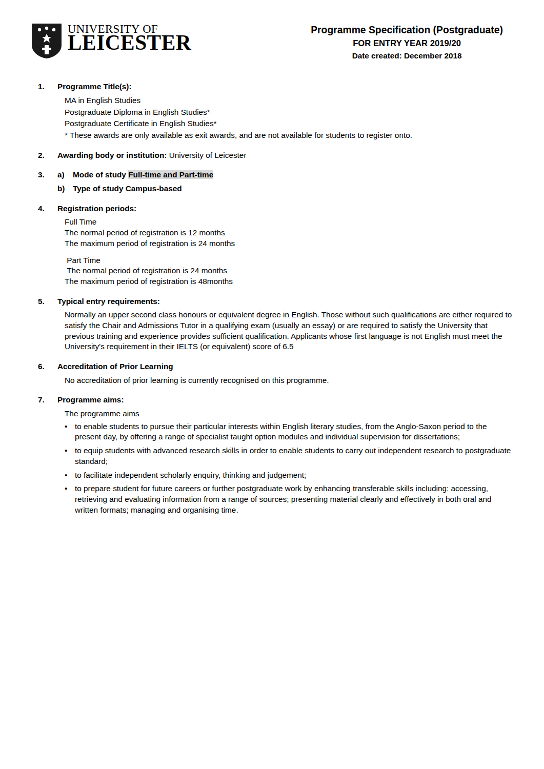UNIVERSITY OF LEICESTER
Programme Specification (Postgraduate)
FOR ENTRY YEAR 2019/20
Date created: December 2018
Programme Title(s):
MA in English Studies
Postgraduate Diploma in English Studies*
Postgraduate Certificate in English Studies*
* These awards are only available as exit awards, and are not available for students to register onto.
Awarding body or institution: University of Leicester
a) Mode of study Full-time and Part-time
b) Type of study Campus-based
Registration periods:
Full Time
The normal period of registration is 12 months
The maximum period of registration is 24 months
Part Time
The normal period of registration is 24 months
The maximum period of registration is 48months
Typical entry requirements:
Normally an upper second class honours or equivalent degree in English. Those without such qualifications are either required to satisfy the Chair and Admissions Tutor in a qualifying exam (usually an essay) or are required to satisfy the University that previous training and experience provides sufficient qualification. Applicants whose first language is not English must meet the University's requirement in their IELTS (or equivalent) score of 6.5
Accreditation of Prior Learning
No accreditation of prior learning is currently recognised on this programme.
Programme aims:
The programme aims
to enable students to pursue their particular interests within English literary studies, from the Anglo-Saxon period to the present day, by offering a range of specialist taught option modules and individual supervision for dissertations;
to equip students with advanced research skills in order to enable students to carry out independent research to postgraduate standard;
to facilitate independent scholarly enquiry, thinking and judgement;
to prepare student for future careers or further postgraduate work by enhancing transferable skills including: accessing, retrieving and evaluating information from a range of sources; presenting material clearly and effectively in both oral and written formats; managing and organising time.